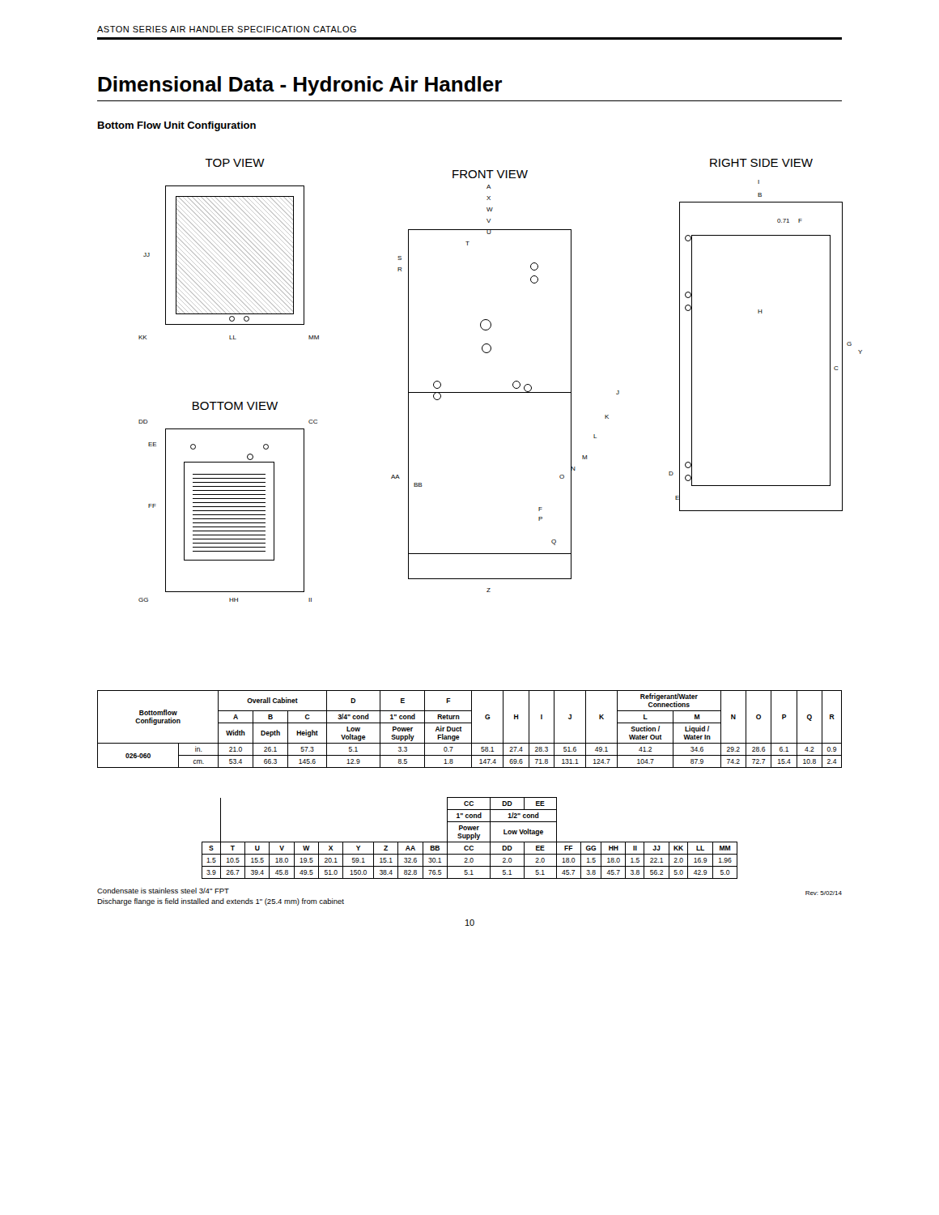ASTON SERIES AIR HANDLER SPECIFICATION CATALOG
Dimensional Data - Hydronic Air Handler
Bottom Flow Unit Configuration
TOP VIEW
JJ
KK
LL
MM
BOTTOM VIEW
DD
CC
EE
FF
GG
HH
II
FRONT VIEW
A
X
W
V
U
T
S
R
AA
BB
Z
Q
P
F
O
N
M
L
K
J
RIGHT SIDE VIEW
I
B
0.71
F
H
G
Y
C
D
E
| Bottomflow Configuration | Overall Cabinet | D | E | F | G | H | I | J | K | Refrigerant/Water Connections | N | O | P | Q | R |
| --- | --- | --- | --- | --- | --- | --- | --- | --- | --- | --- | --- | --- | --- | --- | --- |
| A | B | C | 3/4" cond | 1" cond | Return | L | M |
| Width | Depth | Height | Low Voltage | Power Supply | Air Duct Flange | Suction / Water Out | Liquid / Water In |
| 026-060 | in. | 21.0 | 26.1 | 57.3 | 5.1 | 3.3 | 0.7 | 58.1 | 27.4 | 28.3 | 51.6 | 49.1 | 41.2 | 34.6 | 29.2 | 28.6 | 6.1 | 4.2 | 0.9 |
| cm. | 53.4 | 66.3 | 145.6 | 12.9 | 8.5 | 1.8 | 147.4 | 69.6 | 71.8 | 131.1 | 124.7 | 104.7 | 87.9 | 74.2 | 72.7 | 15.4 | 10.8 | 2.4 |
| | | | | | | | | | | CC | DD | EE | | | | | | | | |
| --- | --- | --- | --- | --- | --- | --- | --- | --- | --- | --- | --- | --- | --- | --- | --- | --- | --- | --- | --- | --- |
| 1" cond | 1/2" cond |
| Power Supply | Low Voltage |
| S | T | U | V | W | X | Y | Z | AA | BB | CC | DD | EE | FF | GG | HH | II | JJ | KK | LL | MM |
| 1.5 | 10.5 | 15.5 | 18.0 | 19.5 | 20.1 | 59.1 | 15.1 | 32.6 | 30.1 | 2.0 | 2.0 | 2.0 | 18.0 | 1.5 | 18.0 | 1.5 | 22.1 | 2.0 | 16.9 | 1.96 |
| 3.9 | 26.7 | 39.4 | 45.8 | 49.5 | 51.0 | 150.0 | 38.4 | 82.8 | 76.5 | 5.1 | 5.1 | 5.1 | 45.7 | 3.8 | 45.7 | 3.8 | 56.2 | 5.0 | 42.9 | 5.0 |
Condensate is stainless steel 3/4" FPT
Discharge flange is field installed and extends 1" (25.4 mm) from cabinet
Rev: 5/02/14
10